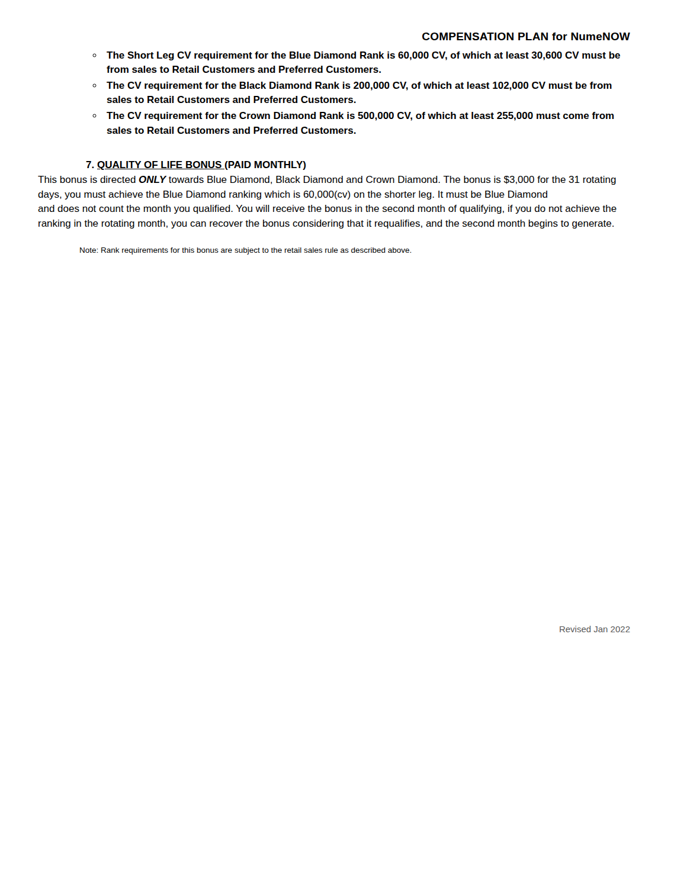COMPENSATION PLAN for NumeNOW
The Short Leg CV requirement for the Blue Diamond Rank is 60,000 CV, of which at least 30,600 CV must be from sales to Retail Customers and Preferred Customers.
The CV requirement for the Black Diamond Rank is 200,000 CV, of which at least 102,000 CV must be from sales to Retail Customers and Preferred Customers.
The CV requirement for the Crown Diamond Rank is 500,000 CV, of which at least 255,000 must come from sales to Retail Customers and Preferred Customers.
QUALITY OF LIFE BONUS (PAID MONTHLY)
This bonus is directed ONLY towards Blue Diamond, Black Diamond and Crown Diamond. The bonus is $3,000 for the 31 rotating days, you must achieve the Blue Diamond ranking which is 60,000(cv) on the shorter leg. It must be Blue Diamond
and does not count the month you qualified. You will receive the bonus in the second month of qualifying, if you do not achieve the ranking in the rotating month, you can recover the bonus considering that it requalifies, and the second month begins to generate.
Note: Rank requirements for this bonus are subject to the retail sales rule as described above.
Revised Jan 2022